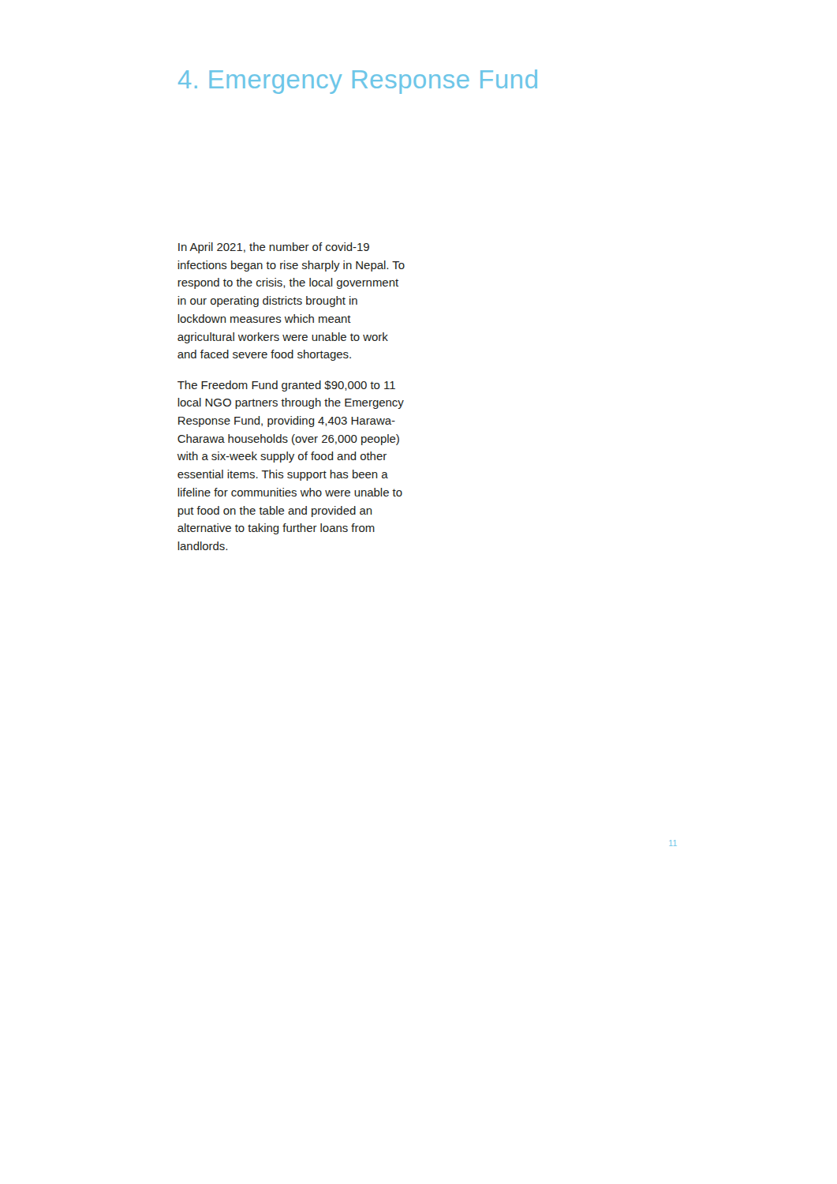4. Emergency Response Fund
In April 2021, the number of covid-19 infections began to rise sharply in Nepal. To respond to the crisis, the local government in our operating districts brought in lockdown measures which meant agricultural workers were unable to work and faced severe food shortages.
The Freedom Fund granted $90,000 to 11 local NGO partners through the Emergency Response Fund, providing 4,403 Harawa-Charawa households (over 26,000 people) with a six-week supply of food and other essential items. This support has been a lifeline for communities who were unable to put food on the table and provided an alternative to taking further loans from landlords.
11